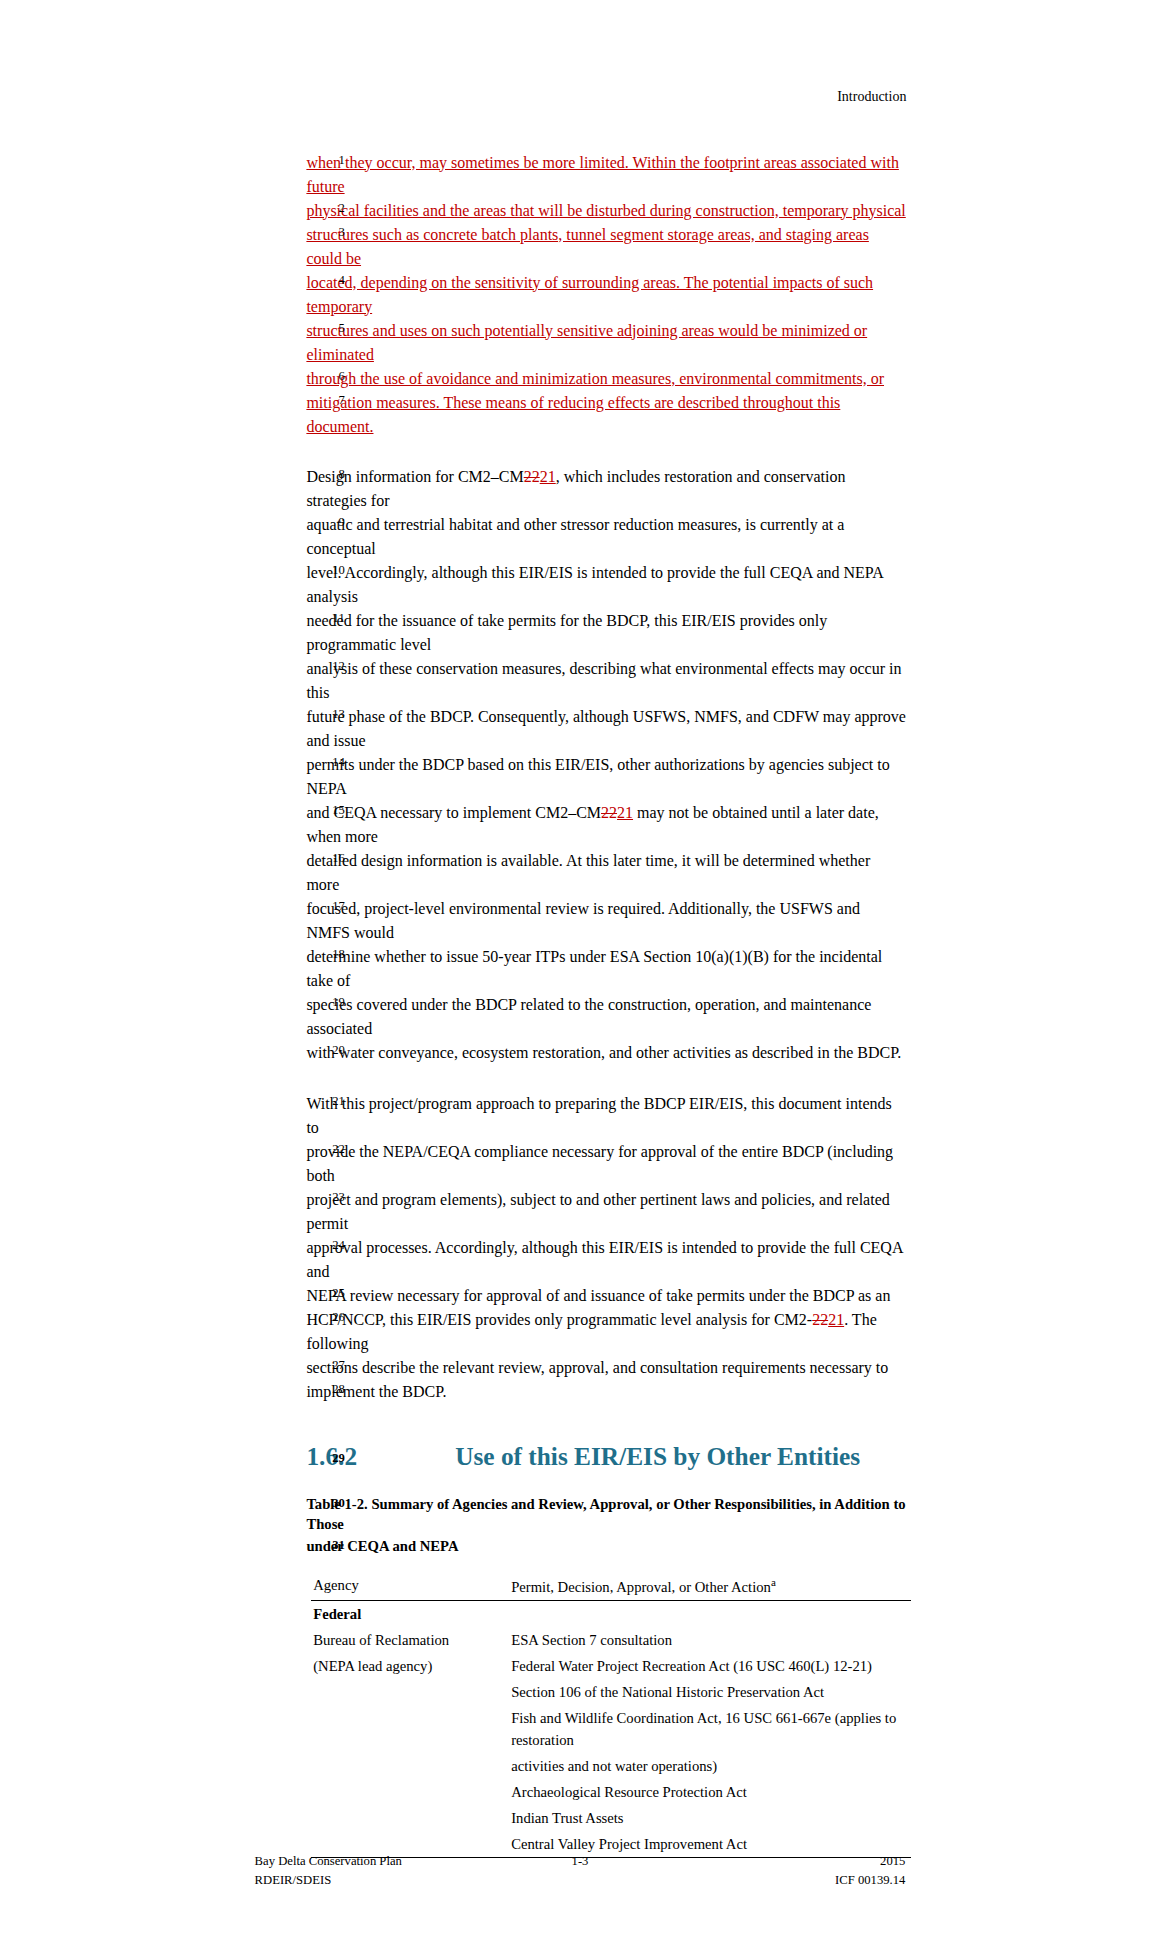Introduction
1 when they occur, may sometimes be more limited. Within the footprint areas associated with future
2 physical facilities and the areas that will be disturbed during construction, temporary physical
3 structures such as concrete batch plants, tunnel segment storage areas, and staging areas could be
4 located, depending on the sensitivity of surrounding areas. The potential impacts of such temporary
5 structures and uses on such potentially sensitive adjoining areas would be minimized or eliminated
6 through the use of avoidance and minimization measures, environmental commitments, or
7 mitigation measures. These means of reducing effects are described throughout this document.
8 Design information for CM2–CM2221, which includes restoration and conservation strategies for
9 aquatic and terrestrial habitat and other stressor reduction measures, is currently at a conceptual
10 level. Accordingly, although this EIR/EIS is intended to provide the full CEQA and NEPA analysis
11 needed for the issuance of take permits for the BDCP, this EIR/EIS provides only programmatic level
12 analysis of these conservation measures, describing what environmental effects may occur in this
13 future phase of the BDCP. Consequently, although USFWS, NMFS, and CDFW may approve and issue
14 permits under the BDCP based on this EIR/EIS, other authorizations by agencies subject to NEPA
15 and CEQA necessary to implement CM2–CM2221 may not be obtained until a later date, when more
16 detailed design information is available. At this later time, it will be determined whether more
17 focused, project-level environmental review is required. Additionally, the USFWS and NMFS would
18 determine whether to issue 50-year ITPs under ESA Section 10(a)(1)(B) for the incidental take of
19 species covered under the BDCP related to the construction, operation, and maintenance associated
20 with water conveyance, ecosystem restoration, and other activities as described in the BDCP.
21 With this project/program approach to preparing the BDCP EIR/EIS, this document intends to
22 provide the NEPA/CEQA compliance necessary for approval of the entire BDCP (including both
23 project and program elements), subject to and other pertinent laws and policies, and related permit
24 approval processes. Accordingly, although this EIR/EIS is intended to provide the full CEQA and
25 NEPA review necessary for approval of and issuance of take permits under the BDCP as an
26 HCP/NCCP, this EIR/EIS provides only programmatic level analysis for CM2-2221. The following
27 sections describe the relevant review, approval, and consultation requirements necessary to
28 implement the BDCP.
29 1.6.2 Use of this EIR/EIS by Other Entities
30 Table 1-2. Summary of Agencies and Review, Approval, or Other Responsibilities, in Addition to Those
31 under CEQA and NEPA
| Agency | Permit, Decision, Approval, or Other Action a |
| --- | --- |
| Federal |
| Bureau of Reclamation | ESA Section 7 consultation |
| (NEPA lead agency) | Federal Water Project Recreation Act (16 USC 460(L) 12-21) |
| | Section 106 of the National Historic Preservation Act |
| | Fish and Wildlife Coordination Act, 16 USC 661-667e (applies to restoration |
| | activities and not water operations) |
| | Archaeological Resource Protection Act |
| | Indian Trust Assets |
| | Central Valley Project Improvement Act |
| Bay Delta Conservation Plan RDEIR/SDEIS | 1-3 | 2015 ICF 00139.14 |